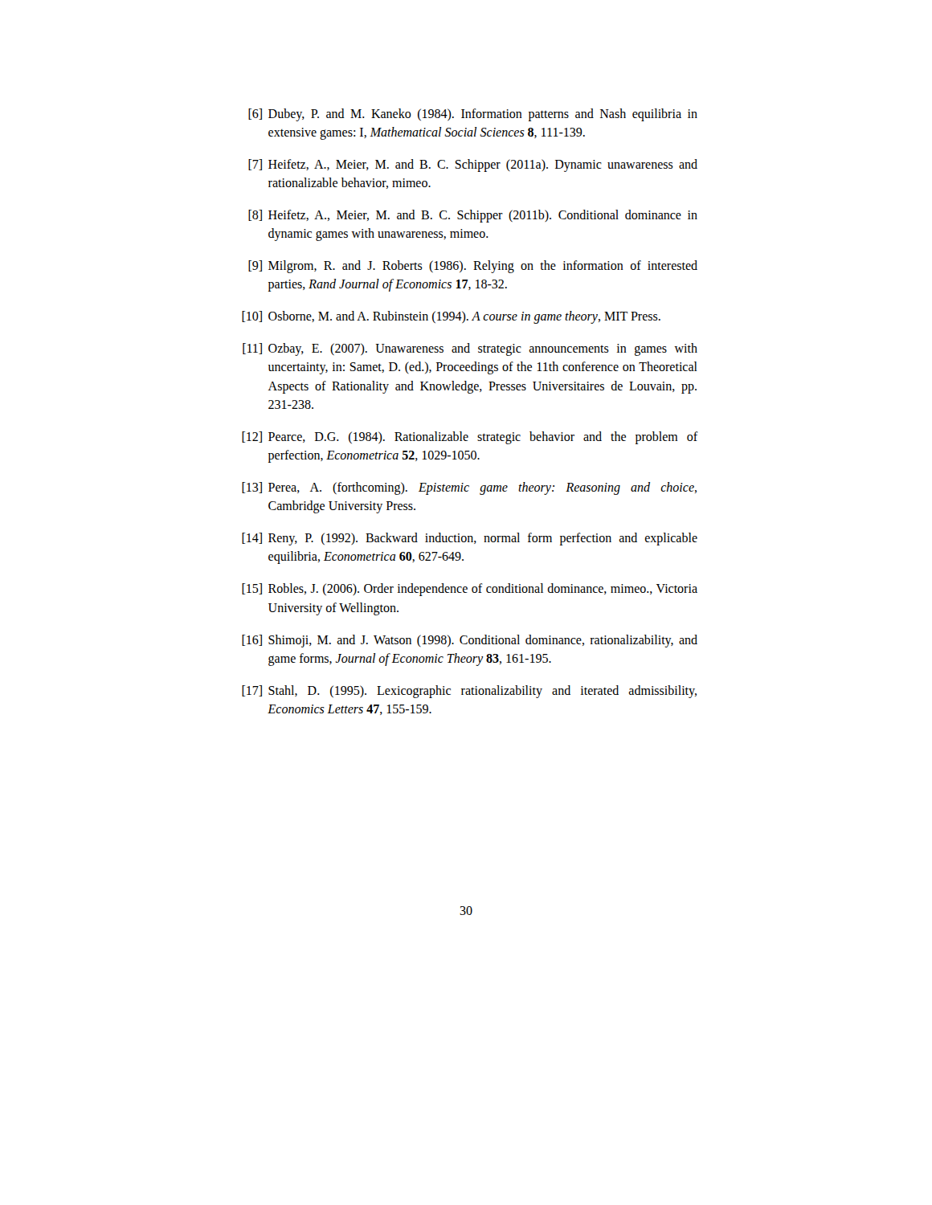[6] Dubey, P. and M. Kaneko (1984). Information patterns and Nash equilibria in extensive games: I, Mathematical Social Sciences 8, 111-139.
[7] Heifetz, A., Meier, M. and B. C. Schipper (2011a). Dynamic unawareness and rationalizable behavior, mimeo.
[8] Heifetz, A., Meier, M. and B. C. Schipper (2011b). Conditional dominance in dynamic games with unawareness, mimeo.
[9] Milgrom, R. and J. Roberts (1986). Relying on the information of interested parties, Rand Journal of Economics 17, 18-32.
[10] Osborne, M. and A. Rubinstein (1994). A course in game theory, MIT Press.
[11] Ozbay, E. (2007). Unawareness and strategic announcements in games with uncertainty, in: Samet, D. (ed.), Proceedings of the 11th conference on Theoretical Aspects of Rationality and Knowledge, Presses Universitaires de Louvain, pp. 231-238.
[12] Pearce, D.G. (1984). Rationalizable strategic behavior and the problem of perfection, Econometrica 52, 1029-1050.
[13] Perea, A. (forthcoming). Epistemic game theory: Reasoning and choice, Cambridge University Press.
[14] Reny, P. (1992). Backward induction, normal form perfection and explicable equilibria, Econometrica 60, 627-649.
[15] Robles, J. (2006). Order independence of conditional dominance, mimeo., Victoria University of Wellington.
[16] Shimoji, M. and J. Watson (1998). Conditional dominance, rationalizability, and game forms, Journal of Economic Theory 83, 161-195.
[17] Stahl, D. (1995). Lexicographic rationalizability and iterated admissibility, Economics Letters 47, 155-159.
30